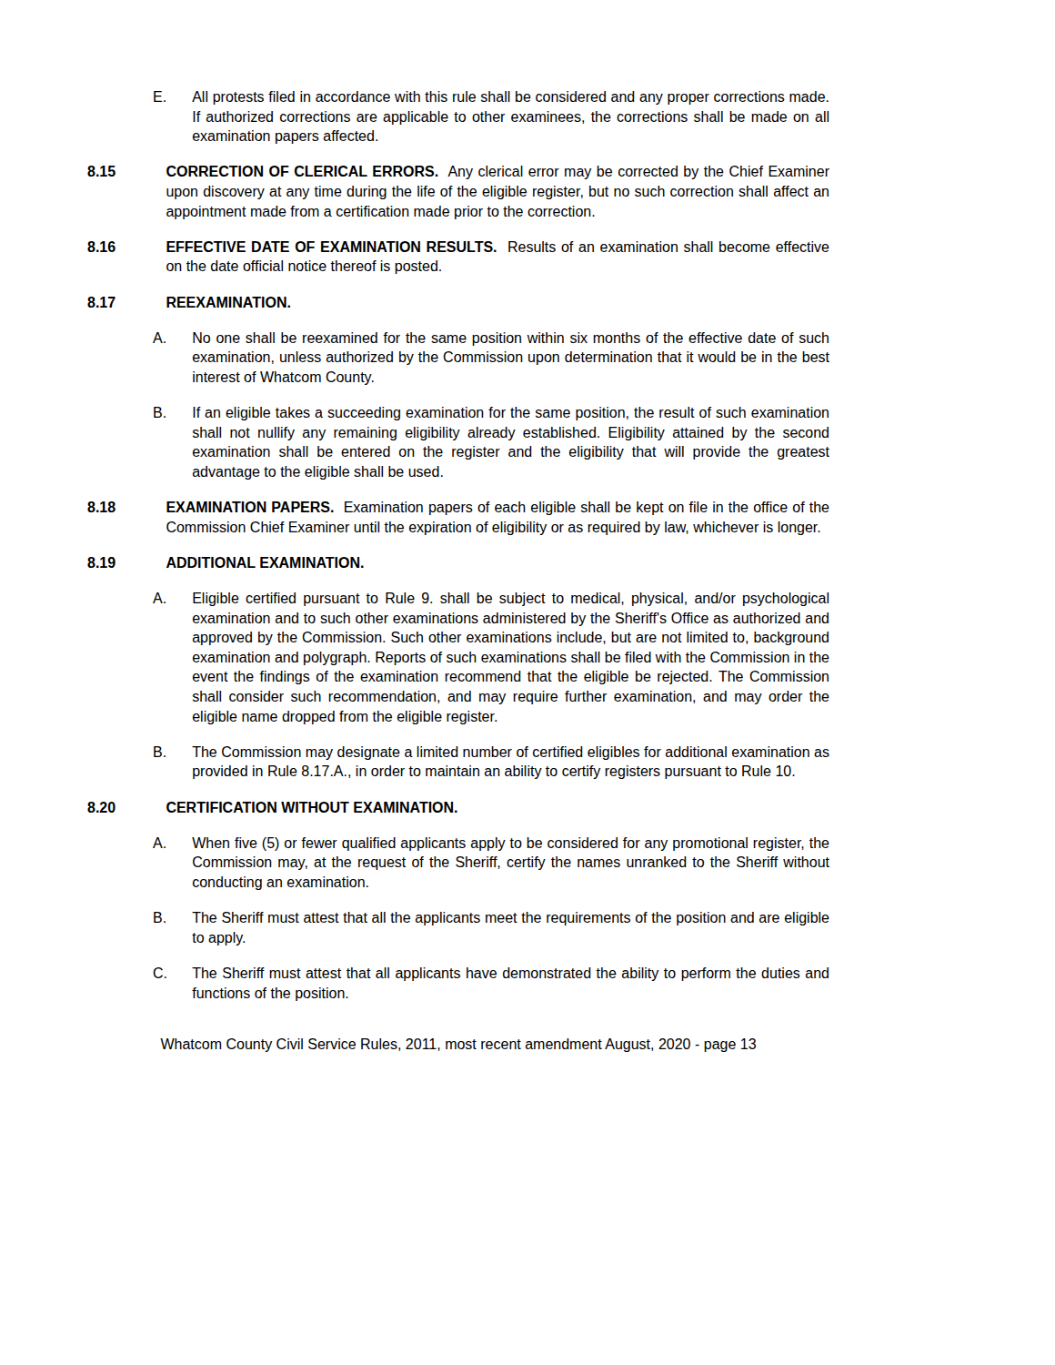E.
All protests filed in accordance with this rule shall be considered and any proper corrections made. If authorized corrections are applicable to other examinees, the corrections shall be made on all examination papers affected.
8.15
CORRECTION OF CLERICAL ERRORS. Any clerical error may be corrected by the Chief Examiner upon discovery at any time during the life of the eligible register, but no such correction shall affect an appointment made from a certification made prior to the correction.
8.16
EFFECTIVE DATE OF EXAMINATION RESULTS. Results of an examination shall become effective on the date official notice thereof is posted.
8.17
REEXAMINATION.
A.
No one shall be reexamined for the same position within six months of the effective date of such examination, unless authorized by the Commission upon determination that it would be in the best interest of Whatcom County.
B.
If an eligible takes a succeeding examination for the same position, the result of such examination shall not nullify any remaining eligibility already established. Eligibility attained by the second examination shall be entered on the register and the eligibility that will provide the greatest advantage to the eligible shall be used.
8.18
EXAMINATION PAPERS. Examination papers of each eligible shall be kept on file in the office of the Commission Chief Examiner until the expiration of eligibility or as required by law, whichever is longer.
8.19
ADDITIONAL EXAMINATION.
A.
Eligible certified pursuant to Rule 9. shall be subject to medical, physical, and/or psychological examination and to such other examinations administered by the Sheriff's Office as authorized and approved by the Commission. Such other examinations include, but are not limited to, background examination and polygraph. Reports of such examinations shall be filed with the Commission in the event the findings of the examination recommend that the eligible be rejected. The Commission shall consider such recommendation, and may require further examination, and may order the eligible name dropped from the eligible register.
B.
The Commission may designate a limited number of certified eligibles for additional examination as provided in Rule 8.17.A., in order to maintain an ability to certify registers pursuant to Rule 10.
8.20
CERTIFICATION WITHOUT EXAMINATION.
A.
When five (5) or fewer qualified applicants apply to be considered for any promotional register, the Commission may, at the request of the Sheriff, certify the names unranked to the Sheriff without conducting an examination.
B.
The Sheriff must attest that all the applicants meet the requirements of the position and are eligible to apply.
C.
The Sheriff must attest that all applicants have demonstrated the ability to perform the duties and functions of the position.
Whatcom County Civil Service Rules, 2011, most recent amendment August, 2020 - page 13